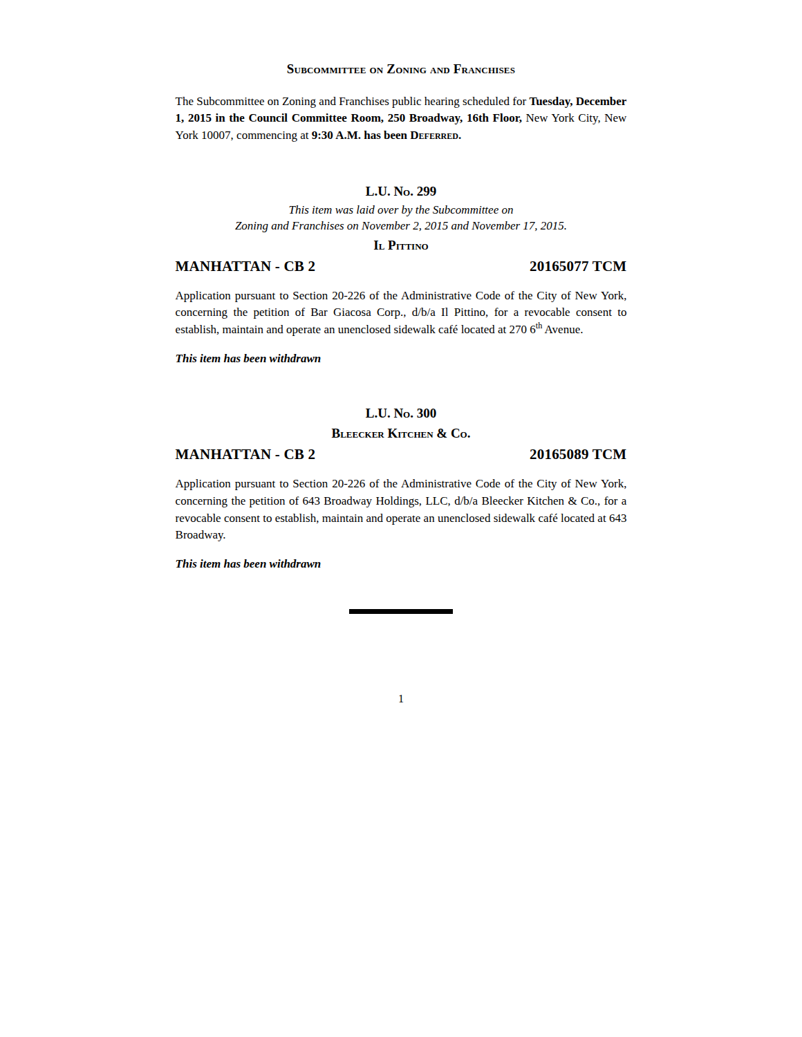Subcommittee on Zoning and Franchises
The Subcommittee on Zoning and Franchises public hearing scheduled for Tuesday, December 1, 2015 in the Council Committee Room, 250 Broadway, 16th Floor, New York City, New York 10007, commencing at 9:30 A.M. has been Deferred.
L.U. No. 299
This item was laid over by the Subcommittee on
Zoning and Franchises on November 2, 2015 and November 17, 2015.
Il Pittino
MANHATTAN - CB 2 20165077 TCM
Application pursuant to Section 20-226 of the Administrative Code of the City of New York, concerning the petition of Bar Giacosa Corp., d/b/a Il Pittino, for a revocable consent to establish, maintain and operate an unenclosed sidewalk café located at 270 6th Avenue.
This item has been withdrawn
L.U. No. 300
Bleecker Kitchen & Co.
MANHATTAN - CB 2 20165089 TCM
Application pursuant to Section 20-226 of the Administrative Code of the City of New York, concerning the petition of 643 Broadway Holdings, LLC, d/b/a Bleecker Kitchen & Co., for a revocable consent to establish, maintain and operate an unenclosed sidewalk café located at 643 Broadway.
This item has been withdrawn
1